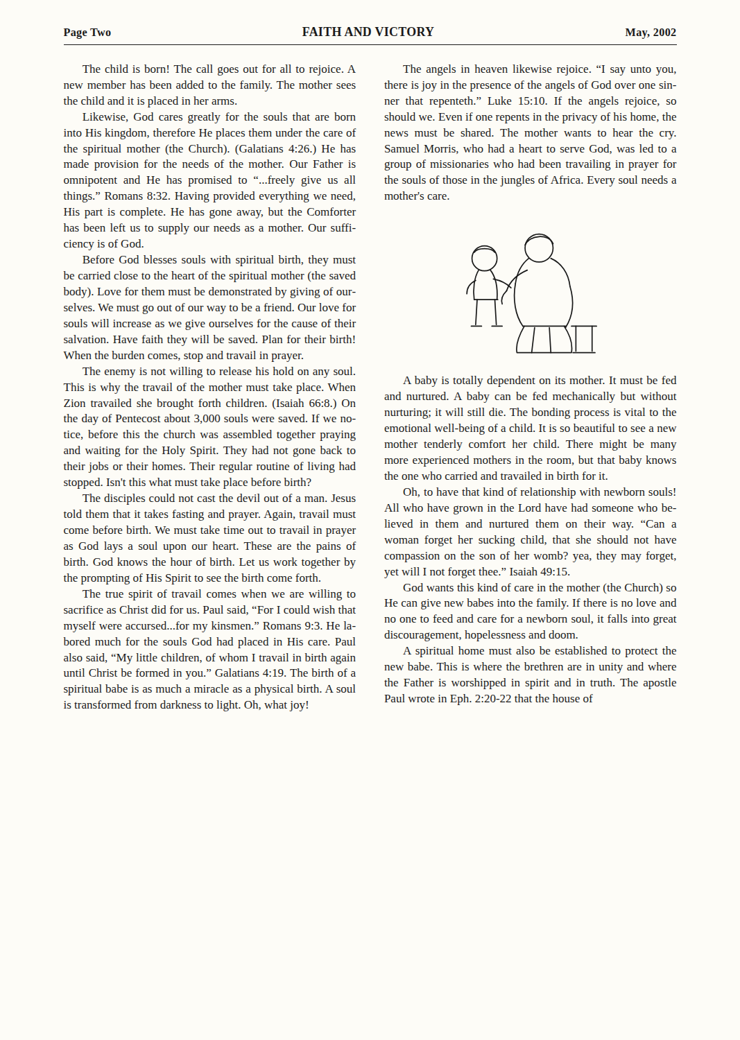Page Two FAITH AND VICTORY May, 2002
The child is born! The call goes out for all to rejoice. A new member has been added to the family. The mother sees the child and it is placed in her arms.
Likewise, God cares greatly for the souls that are born into His kingdom, therefore He places them under the care of the spiritual mother (the Church). (Galatians 4:26.) He has made provision for the needs of the mother. Our Father is omnipotent and He has promised to “...freely give us all things.” Romans 8:32. Having provided everything we need, His part is complete. He has gone away, but the Comforter has been left us to supply our needs as a mother. Our sufficiency is of God.
Before God blesses souls with spiritual birth, they must be carried close to the heart of the spiritual mother (the saved body). Love for them must be demonstrated by giving of ourselves. We must go out of our way to be a friend. Our love for souls will increase as we give ourselves for the cause of their salvation. Have faith they will be saved. Plan for their birth! When the burden comes, stop and travail in prayer.
The enemy is not willing to release his hold on any soul. This is why the travail of the mother must take place. When Zion travailed she brought forth children. (Isaiah 66:8.) On the day of Pentecost about 3,000 souls were saved. If we notice, before this the church was assembled together praying and waiting for the Holy Spirit. They had not gone back to their jobs or their homes. Their regular routine of living had stopped. Isn't this what must take place before birth?
The disciples could not cast the devil out of a man. Jesus told them that it takes fasting and prayer. Again, travail must come before birth. We must take time out to travail in prayer as God lays a soul upon our heart. These are the pains of birth. God knows the hour of birth. Let us work together by the prompting of His Spirit to see the birth come forth.
The true spirit of travail comes when we are willing to sacrifice as Christ did for us. Paul said, “For I could wish that myself were accursed...for my kinsmen.” Romans 9:3. He labored much for the souls God had placed in His care. Paul also said, “My little children, of whom I travail in birth again until Christ be formed in you.” Galatians 4:19. The birth of a spiritual babe is as much a miracle as a physical birth. A soul is transformed from darkness to light. Oh, what joy!
The angels in heaven likewise rejoice. “I say unto you, there is joy in the presence of the angels of God over one sinner that repenteth.” Luke 15:10. If the angels rejoice, so should we. Even if one repents in the privacy of his home, the news must be shared. The mother wants to hear the cry. Samuel Morris, who had a heart to serve God, was led to a group of missionaries who had been travailing in prayer for the souls of those in the jungles of Africa. Every soul needs a mother's care.
A baby is totally dependent on its mother. It must be fed and nurtured. A baby can be fed mechanically but without nurturing; it will still die. The bonding process is vital to the emotional well-being of a child. It is so beautiful to see a new mother tenderly comfort her child. There might be many more experienced mothers in the room, but that baby knows the one who carried and travailed in birth for it.
Oh, to have that kind of relationship with newborn souls! All who have grown in the Lord have had someone who believed in them and nurtured them on their way. “Can a woman forget her sucking child, that she should not have compassion on the son of her womb? yea, they may forget, yet will I not forget thee.” Isaiah 49:15.
God wants this kind of care in the mother (the Church) so He can give new babes into the family. If there is no love and no one to feed and care for a newborn soul, it falls into great discouragement, hopelessness and doom.
A spiritual home must also be established to protect the new babe. This is where the brethren are in unity and where the Father is worshipped in spirit and in truth. The apostle Paul wrote in Eph. 2:20-22 that the house of